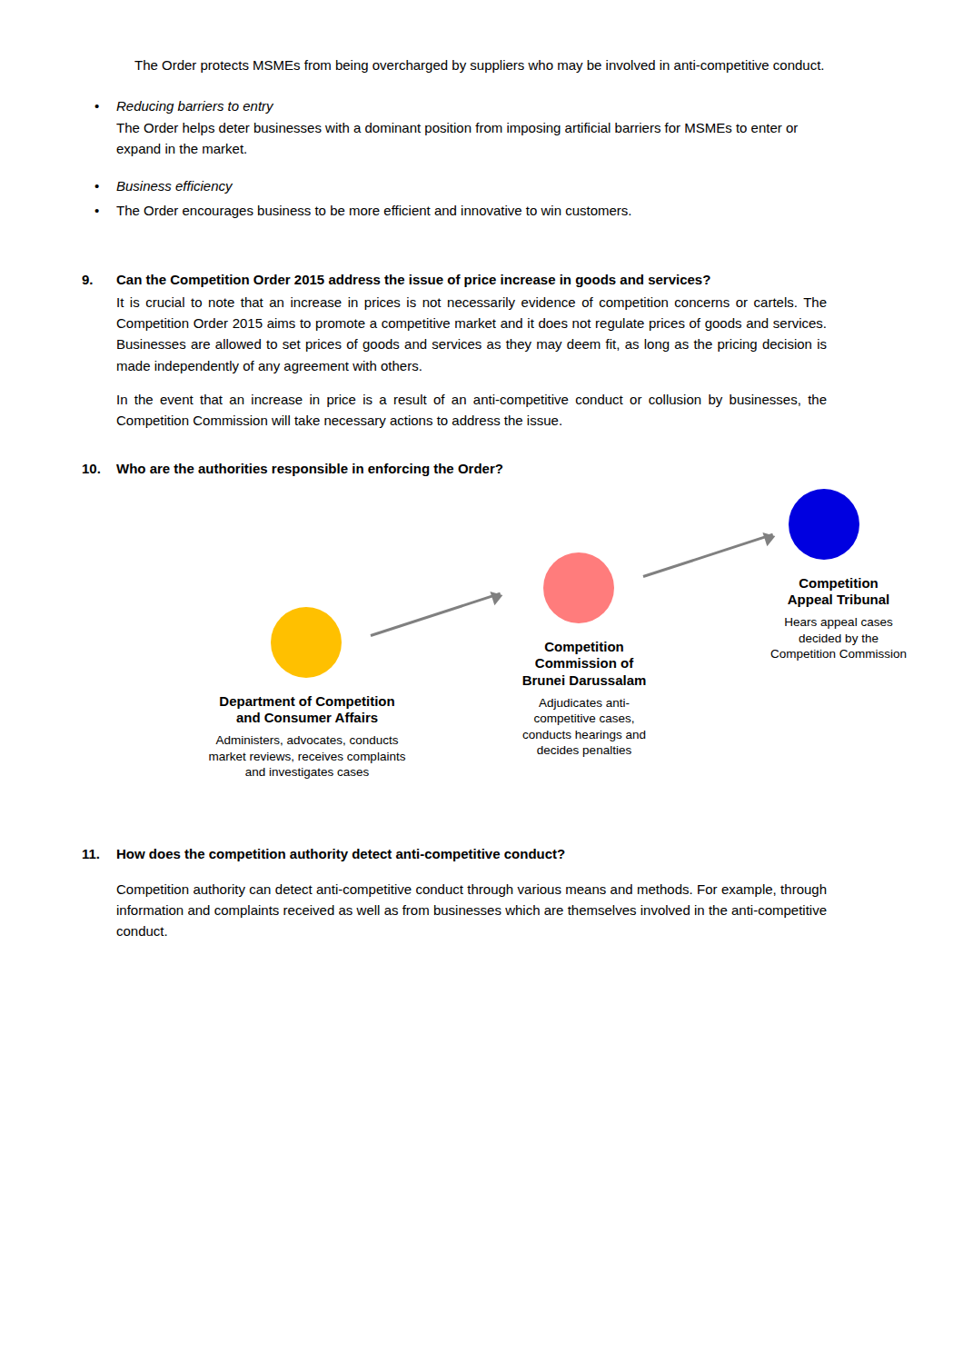The Order protects MSMEs from being overcharged by suppliers who may be involved in anti-competitive conduct.
Reducing barriers to entry
The Order helps deter businesses with a dominant position from imposing artificial barriers for MSMEs to enter or expand in the market.
Business efficiency
The Order encourages business to be more efficient and innovative to win customers.
Can the Competition Order 2015 address the issue of price increase in goods and services?
It is crucial to note that an increase in prices is not necessarily evidence of competition concerns or cartels. The Competition Order 2015 aims to promote a competitive market and it does not regulate prices of goods and services. Businesses are allowed to set prices of goods and services as they may deem fit, as long as the pricing decision is made independently of any agreement with others.
In the event that an increase in price is a result of an anti-competitive conduct or collusion by businesses, the Competition Commission will take necessary actions to address the issue.
Who are the authorities responsible in enforcing the Order?
Department of Competition
and Consumer Affairs
Administers, advocates, conducts
market reviews, receives complaints
and investigates cases
Competition
Commission of
Brunei Darussalam
Adjudicates anti-
competitive cases,
conducts hearings and
decides penalties
Competition
Appeal Tribunal
Hears appeal cases
decided by the
Competition Commission
How does the competition authority detect anti-competitive conduct?
Competition authority can detect anti-competitive conduct through various means and methods. For example, through information and complaints received as well as from businesses which are themselves involved in the anti-competitive conduct.